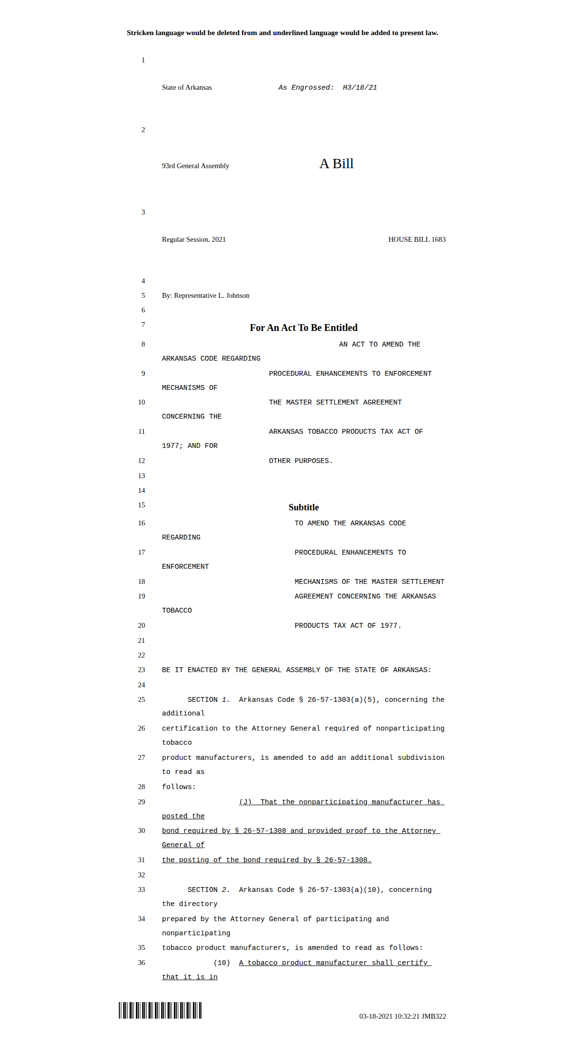Stricken language would be deleted from and underlined language would be added to present law.
| 1 | State of Arkansas As Engrossed: H3/18/21 |
| 2 | 93rd General Assembly A Bill |
| 3 | Regular Session, 2021 HOUSE BILL 1683 |
| 4 | |
| 5 | By: Representative L. Johnson |
| 6 | |
| 7 | For An Act To Be Entitled |
| 8 | AN ACT TO AMEND THE ARKANSAS CODE REGARDING |
| 9 | PROCEDURAL ENHANCEMENTS TO ENFORCEMENT MECHANISMS OF |
| 10 | THE MASTER SETTLEMENT AGREEMENT CONCERNING THE |
| 11 | ARKANSAS TOBACCO PRODUCTS TAX ACT OF 1977; AND FOR |
| 12 | OTHER PURPOSES. |
| 13 | |
| 14 | |
| 15 | Subtitle |
| 16 | TO AMEND THE ARKANSAS CODE REGARDING |
| 17 | PROCEDURAL ENHANCEMENTS TO ENFORCEMENT |
| 18 | MECHANISMS OF THE MASTER SETTLEMENT |
| 19 | AGREEMENT CONCERNING THE ARKANSAS TOBACCO |
| 20 | PRODUCTS TAX ACT OF 1977. |
| 21 | |
| 22 | |
| 23 | BE IT ENACTED BY THE GENERAL ASSEMBLY OF THE STATE OF ARKANSAS: |
| 24 | |
| 25 | SECTION 1 . Arkansas Code § 26-57-1303(a)(5), concerning the additional |
| 26 | certification to the Attorney General required of nonparticipating tobacco |
| 27 | product manufacturers, is amended to add an additional subdivision to read as |
| 28 | follows: |
| 29 | (J) That the nonparticipating manufacturer has posted the |
| 30 | bond required by § 26-57-1308 and provided proof to the Attorney General of |
| 31 | the posting of the bond required by § 26-57-1308. |
| 32 | |
| 33 | SECTION 2 . Arkansas Code § 26-57-1303(a)(10), concerning the directory |
| 34 | prepared by the Attorney General of participating and nonparticipating |
| 35 | tobacco product manufacturers, is amended to read as follows: |
| 36 | (10) A tobacco product manufacturer shall certify that it is in |
03-18-2021 10:32:21 JMB322